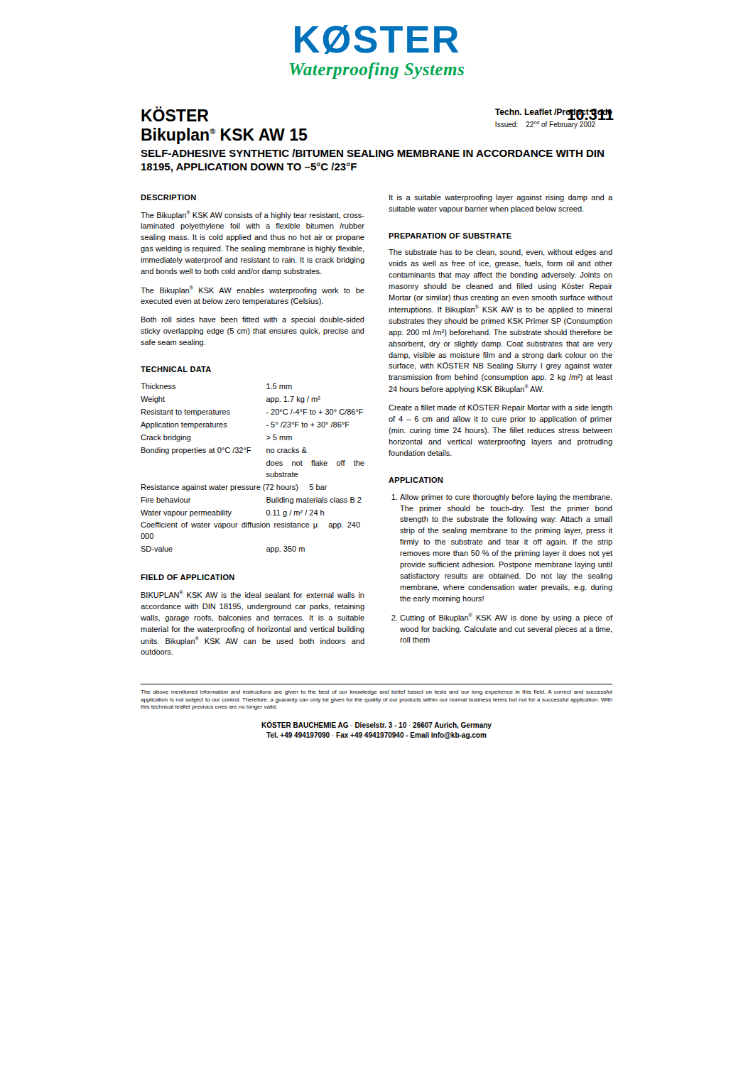KØSTER
Waterproofing Systems
10.311
Techn. Leaflet /Product Code
Issued: 22nd of February 2002
KÖSTER
Bikuplan® KSK AW 15
Self-adhesive synthetic /bitumen sealing membrane in accordance with DIN 18195, application down to –5°C /23°F
Description
The Bikuplan® KSK AW consists of a highly tear resistant, cross-laminated polyethylene foil with a flexible bitumen /rubber sealing mass. It is cold applied and thus no hot air or propane gas welding is required. The sealing membrane is highly flexible, immediately waterproof and resistant to rain. It is crack bridging and bonds well to both cold and/or damp substrates.
The Bikuplan® KSK AW enables waterproofing work to be executed even at below zero temperatures (Celsius).
Both roll sides have been fitted with a special double-sided sticky overlapping edge (5 cm) that ensures quick, precise and safe seam sealing.
Technical data
| Thickness | 1.5 mm |
| Weight | app. 1.7 kg / m² |
| Resistant to temperatures | - 20°C /-4°F to + 30° C/86°F |
| Application temperatures | - 5° /23°F to + 30° /86°F |
| Crack bridging | > 5 mm |
| Bonding properties at 0°C /32°F | no cracks & |
| | does not flake off the substrate |
| Resistance against water pressure (72 hours) 5 bar |
| Fire behaviour | Building materials class B 2 |
| Water vapour permeability | 0.11 g / m² / 24 h |
| Coefficient of water vapour diffusion resistance μ app. 240 000 |
| SD-value | app. 350 m |
Field of application
BIKUPLAN® KSK AW is the ideal sealant for external walls in accordance with DIN 18195, underground car parks, retaining walls, garage roofs, balconies and terraces. It is a suitable material for the waterproofing of horizontal and vertical building units. Bikuplan® KSK AW can be used both indoors and outdoors.
It is a suitable waterproofing layer against rising damp and a suitable water vapour barrier when placed below screed.
Preparation of substrate
The substrate has to be clean, sound, even, without edges and voids as well as free of ice, grease, fuels, form oil and other contaminants that may affect the bonding adversely. Joints on masonry should be cleaned and filled using Köster Repair Mortar (or similar) thus creating an even smooth surface without interruptions. If Bikuplan® KSK AW is to be applied to mineral substrates they should be primed KSK Primer SP (Consumption app. 200 ml /m²) beforehand. The substrate should therefore be absorbent, dry or slightly damp. Coat substrates that are very damp, visible as moisture film and a strong dark colour on the surface, with KÖSTER NB Sealing Slurry I grey against water transmission from behind (consumption app. 2 kg /m²) at least 24 hours before applying KSK Bikuplan® AW.
Create a fillet made of KÖSTER Repair Mortar with a side length of 4 – 6 cm and allow it to cure prior to application of primer (min. curing time 24 hours). The fillet reduces stress between horizontal and vertical waterproofing layers and protruding foundation details.
Application
Allow primer to cure thoroughly before laying the membrane. The primer should be touch-dry. Test the primer bond strength to the substrate the following way: Attach a small strip of the sealing membrane to the priming layer, press it firmly to the substrate and tear it off again. If the strip removes more than 50 % of the priming layer it does not yet provide sufficient adhesion. Postpone membrane laying until satisfactory results are obtained. Do not lay the sealing membrane, where condensation water prevails, e.g. during the early morning hours!
Cutting of Bikuplan® KSK AW is done by using a piece of wood for backing. Calculate and cut several pieces at a time, roll them
The above mentioned information and instructions are given to the best of our knowledge and belief based on tests and our long experience in this field. A correct and successful application is not subject to our control. Therefore, a guaranty can only be given for the quality of our products within our normal business terms but not for a successful application. With this technical leaflet previous ones are no longer valid.
KÖSTER BAUCHEMIE AG · Dieselstr. 3 - 10 · 26607 Aurich, Germany
Tel. +49 494197090 · Fax +49 4941970940 - Email info@kb-ag.com